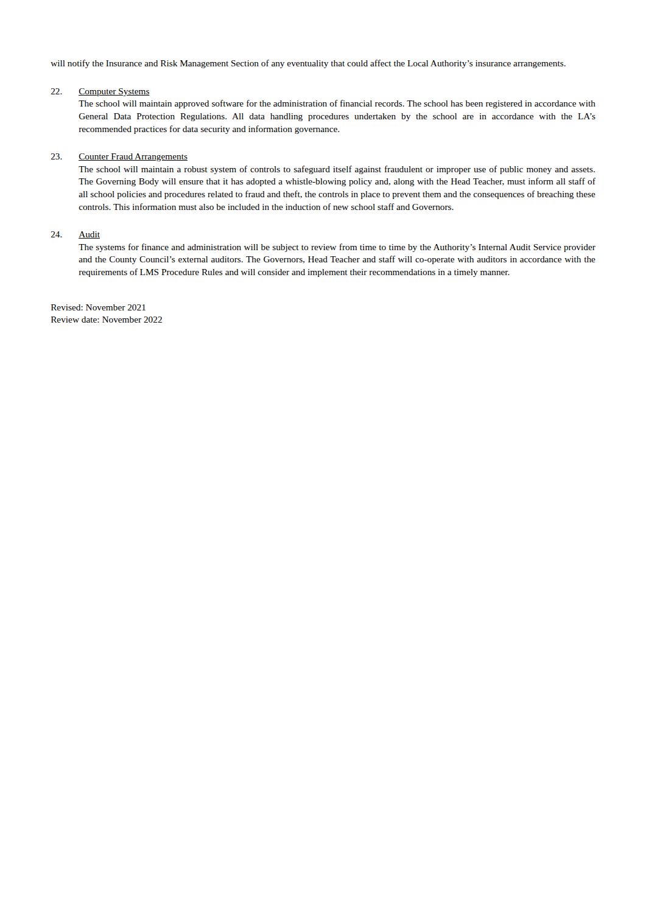will notify the Insurance and Risk Management Section of any eventuality that could affect the Local Authority’s insurance arrangements.
22.
Computer Systems
The school will maintain approved software for the administration of financial records. The school has been registered in accordance with General Data Protection Regulations. All data handling procedures undertaken by the school are in accordance with the LA’s recommended practices for data security and information governance.
23.
Counter Fraud Arrangements
The school will maintain a robust system of controls to safeguard itself against fraudulent or improper use of public money and assets. The Governing Body will ensure that it has adopted a whistle-blowing policy and, along with the Head Teacher, must inform all staff of all school policies and procedures related to fraud and theft, the controls in place to prevent them and the consequences of breaching these controls. This information must also be included in the induction of new school staff and Governors.
24.
Audit
The systems for finance and administration will be subject to review from time to time by the Authority’s Internal Audit Service provider and the County Council’s external auditors. The Governors, Head Teacher and staff will co-operate with auditors in accordance with the requirements of LMS Procedure Rules and will consider and implement their recommendations in a timely manner.
Revised: November 2021
Review date: November 2022